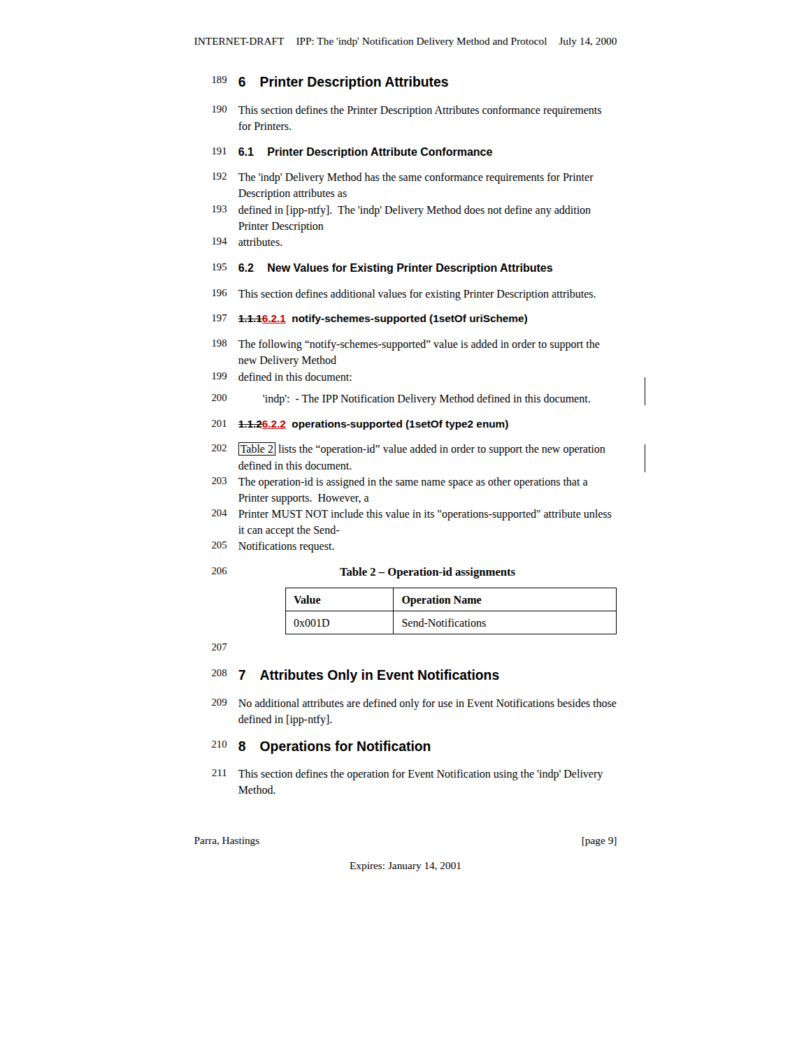INTERNET-DRAFT IPP: The 'indp' Notification Delivery Method and Protocol July 14, 2000
189
6 Printer Description Attributes
190
This section defines the Printer Description Attributes conformance requirements for Printers.
191
6.1 Printer Description Attribute Conformance
192
The 'indp' Delivery Method has the same conformance requirements for Printer Description attributes as
193
defined in [ipp-ntfy]. The 'indp' Delivery Method does not define any addition Printer Description
194
attributes.
195
6.2 New Values for Existing Printer Description Attributes
196
This section defines additional values for existing Printer Description attributes.
197
1.1.16.2.1 notify-schemes-supported (1setOf uriScheme)
198
The following “notify-schemes-supported” value is added in order to support the new Delivery Method
199
defined in this document:
200
'indp': - The IPP Notification Delivery Method defined in this document.
201
1.1.26.2.2 operations-supported (1setOf type2 enum)
202
Table 2 lists the “operation-id” value added in order to support the new operation defined in this document.
203
The operation-id is assigned in the same name space as other operations that a Printer supports. However, a
204
Printer MUST NOT include this value in its "operations-supported" attribute unless it can accept the Send-
205
Notifications request.
206
Table 2 – Operation-id assignments
| Value | Operation Name |
| --- | --- |
| 0x001D | Send-Notifications |
207
208
7 Attributes Only in Event Notifications
209
No additional attributes are defined only for use in Event Notifications besides those defined in [ipp-ntfy].
210
8 Operations for Notification
211
This section defines the operation for Event Notification using the 'indp' Delivery Method.
Parra, Hastings [page 9]
Expires: January 14, 2001